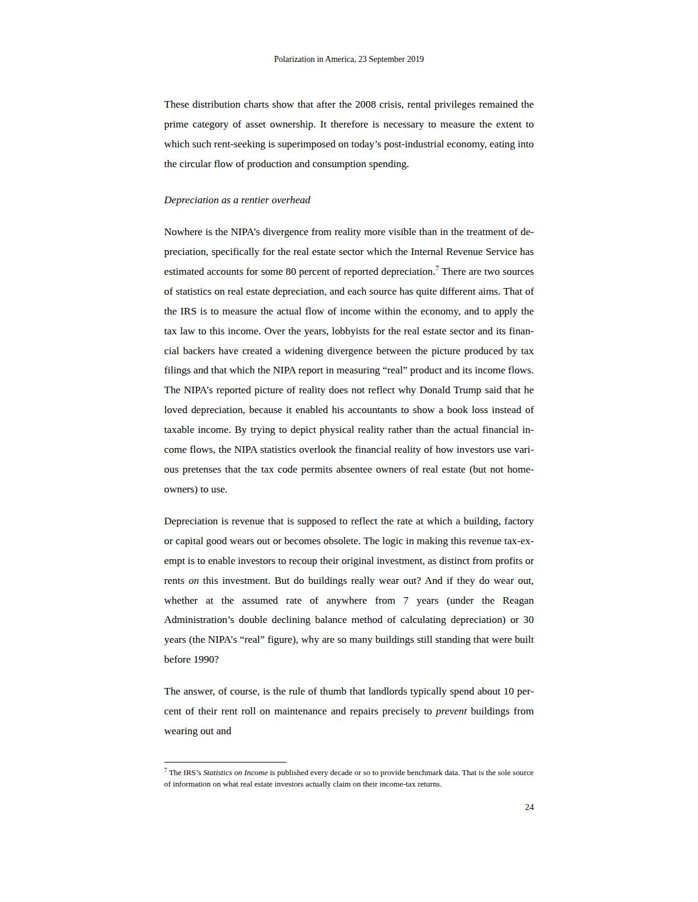Polarization in America, 23 September 2019
These distribution charts show that after the 2008 crisis, rental privileges remained the prime category of asset ownership. It therefore is necessary to measure the extent to which such rent-seeking is superimposed on today’s post-industrial economy, eating into the circular flow of production and consumption spending.
Depreciation as a rentier overhead
Nowhere is the NIPA’s divergence from reality more visible than in the treatment of depreciation, specifically for the real estate sector which the Internal Revenue Service has estimated accounts for some 80 percent of reported depreciation.7 There are two sources of statistics on real estate depreciation, and each source has quite different aims. That of the IRS is to measure the actual flow of income within the economy, and to apply the tax law to this income. Over the years, lobbyists for the real estate sector and its financial backers have created a widening divergence between the picture produced by tax filings and that which the NIPA report in measuring “real” product and its income flows. The NIPA’s reported picture of reality does not reflect why Donald Trump said that he loved depreciation, because it enabled his accountants to show a book loss instead of taxable income. By trying to depict physical reality rather than the actual financial income flows, the NIPA statistics overlook the financial reality of how investors use various pretenses that the tax code permits absentee owners of real estate (but not homeowners) to use.
Depreciation is revenue that is supposed to reflect the rate at which a building, factory or capital good wears out or becomes obsolete. The logic in making this revenue tax-exempt is to enable investors to recoup their original investment, as distinct from profits or rents on this investment. But do buildings really wear out? And if they do wear out, whether at the assumed rate of anywhere from 7 years (under the Reagan Administration’s double declining balance method of calculating depreciation) or 30 years (the NIPA’s “real” figure), why are so many buildings still standing that were built before 1990?
The answer, of course, is the rule of thumb that landlords typically spend about 10 percent of their rent roll on maintenance and repairs precisely to prevent buildings from wearing out and
7 The IRS’s Statistics on Income is published every decade or so to provide benchmark data. That is the sole source of information on what real estate investors actually claim on their income-tax returns.
24